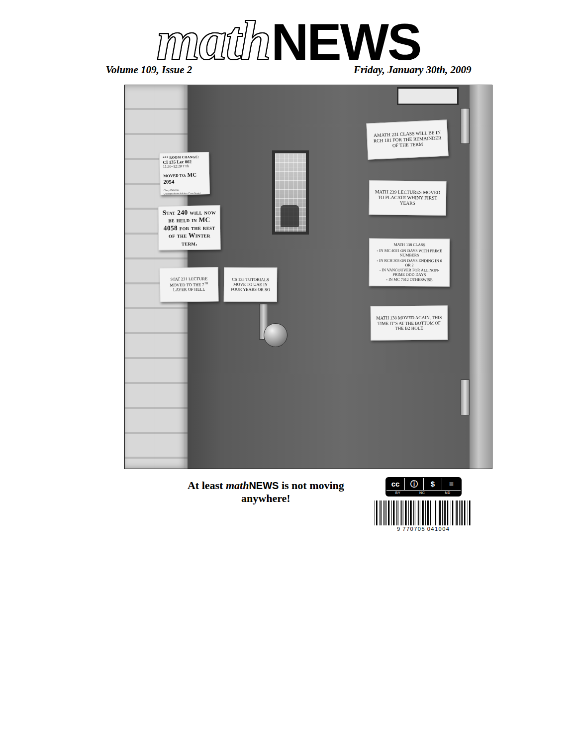math NEWS
Volume 109, Issue 2 Friday, January 30th, 2009
*** ROOM CHANGE:
CI 135 Lec 002
11:30–12:20 TTh
MOVED TO: MC 2054
Cheryl Mullins
Undergraduate Advisor Coordinator
Office of Associate Dean, UG, MC ext 2010
Stat 240 will now be held in MC 4058 for the rest of the Winter term.
STAT 231 LECTURE MOVED TO THE 7TH LAYER OF HELL
CS 135 TUTORIALS MOVE TO UAE IN FOUR YEARS OR SO
AMATH 231 CLASS WILL BE IN RCH 101 FOR THE REMAINDER OF THE TERM
MATH 239 LECTURES MOVED TO PLACATE WHINY FIRST YEARS
MATH 138 CLASS
- IN MC 4021 ON DAYS WITH PRIME NUMBERS
- IN RCH 303 ON DAYS ENDING IN 0 OR 2
- IN VANCOUVER FOR ALL NON-PRIME ODD DAYS
- IN MC 7012 OTHERWISE
MATH 138 MOVED AGAIN, THIS TIME IT’S AT THE BOTTOM OF THE B2 HOLE
At least math NEWS is not moving
anywhere!
ccⓘ$=
BY NC ND
9 770705 041004